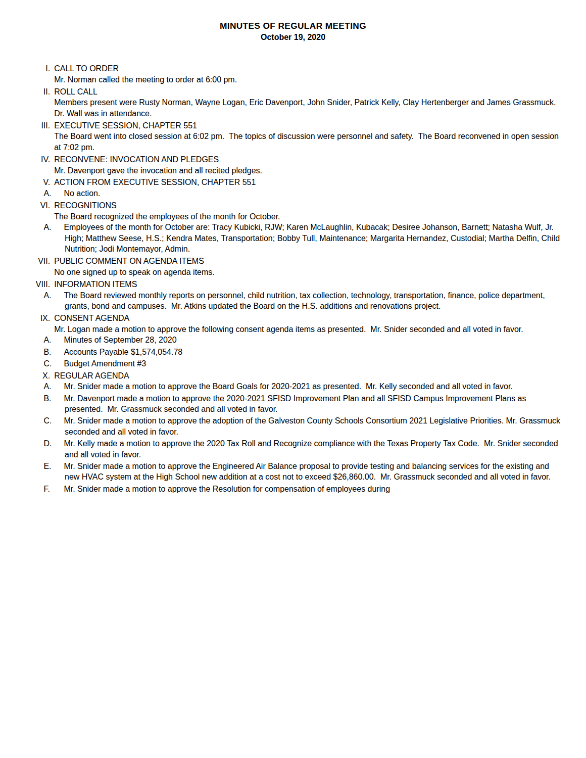MINUTES OF REGULAR MEETING
October 19, 2020
I. CALL TO ORDER
Mr. Norman called the meeting to order at 6:00 pm.
II. ROLL CALL
Members present were Rusty Norman, Wayne Logan, Eric Davenport, John Snider, Patrick Kelly, Clay Hertenberger and James Grassmuck. Dr. Wall was in attendance.
III. EXECUTIVE SESSION, CHAPTER 551
The Board went into closed session at 6:02 pm. The topics of discussion were personnel and safety. The Board reconvened in open session at 7:02 pm.
IV. RECONVENE: INVOCATION AND PLEDGES
Mr. Davenport gave the invocation and all recited pledges.
V. ACTION FROM EXECUTIVE SESSION, CHAPTER 551
A. No action.
VI. RECOGNITIONS
The Board recognized the employees of the month for October.
A. Employees of the month for October are: Tracy Kubicki, RJW; Karen McLaughlin, Kubacak; Desiree Johanson, Barnett; Natasha Wulf, Jr. High; Matthew Seese, H.S.; Kendra Mates, Transportation; Bobby Tull, Maintenance; Margarita Hernandez, Custodial; Martha Delfin, Child Nutrition; Jodi Montemayor, Admin.
VII. PUBLIC COMMENT ON AGENDA ITEMS
No one signed up to speak on agenda items.
VIII. INFORMATION ITEMS
A. The Board reviewed monthly reports on personnel, child nutrition, tax collection, technology, transportation, finance, police department, grants, bond and campuses. Mr. Atkins updated the Board on the H.S. additions and renovations project.
IX. CONSENT AGENDA
Mr. Logan made a motion to approve the following consent agenda items as presented. Mr. Snider seconded and all voted in favor.
A. Minutes of September 28, 2020
B. Accounts Payable $1,574,054.78
C. Budget Amendment #3
X. REGULAR AGENDA
A. Mr. Snider made a motion to approve the Board Goals for 2020-2021 as presented. Mr. Kelly seconded and all voted in favor.
B. Mr. Davenport made a motion to approve the 2020-2021 SFISD Improvement Plan and all SFISD Campus Improvement Plans as presented. Mr. Grassmuck seconded and all voted in favor.
C. Mr. Snider made a motion to approve the adoption of the Galveston County Schools Consortium 2021 Legislative Priorities. Mr. Grassmuck seconded and all voted in favor.
D. Mr. Kelly made a motion to approve the 2020 Tax Roll and Recognize compliance with the Texas Property Tax Code. Mr. Snider seconded and all voted in favor.
E. Mr. Snider made a motion to approve the Engineered Air Balance proposal to provide testing and balancing services for the existing and new HVAC system at the High School new addition at a cost not to exceed $26,860.00. Mr. Grassmuck seconded and all voted in favor.
F. Mr. Snider made a motion to approve the Resolution for compensation of employees during